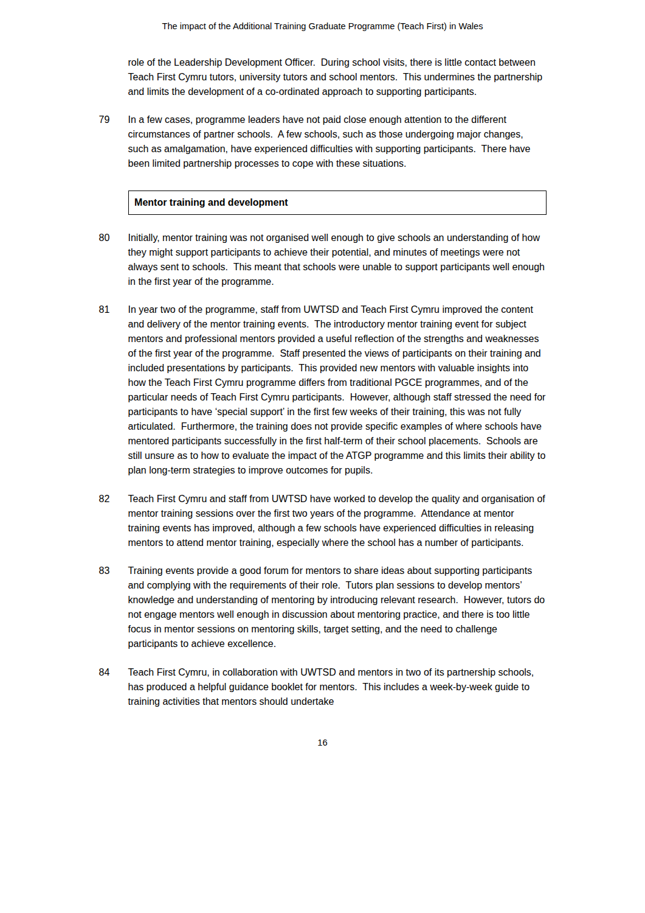The impact of the Additional Training Graduate Programme (Teach First) in Wales
role of the Leadership Development Officer. During school visits, there is little contact between Teach First Cymru tutors, university tutors and school mentors. This undermines the partnership and limits the development of a co-ordinated approach to supporting participants.
79 In a few cases, programme leaders have not paid close enough attention to the different circumstances of partner schools. A few schools, such as those undergoing major changes, such as amalgamation, have experienced difficulties with supporting participants. There have been limited partnership processes to cope with these situations.
Mentor training and development
80 Initially, mentor training was not organised well enough to give schools an understanding of how they might support participants to achieve their potential, and minutes of meetings were not always sent to schools. This meant that schools were unable to support participants well enough in the first year of the programme.
81 In year two of the programme, staff from UWTSD and Teach First Cymru improved the content and delivery of the mentor training events. The introductory mentor training event for subject mentors and professional mentors provided a useful reflection of the strengths and weaknesses of the first year of the programme. Staff presented the views of participants on their training and included presentations by participants. This provided new mentors with valuable insights into how the Teach First Cymru programme differs from traditional PGCE programmes, and of the particular needs of Teach First Cymru participants. However, although staff stressed the need for participants to have ‘special support’ in the first few weeks of their training, this was not fully articulated. Furthermore, the training does not provide specific examples of where schools have mentored participants successfully in the first half-term of their school placements. Schools are still unsure as to how to evaluate the impact of the ATGP programme and this limits their ability to plan long-term strategies to improve outcomes for pupils.
82 Teach First Cymru and staff from UWTSD have worked to develop the quality and organisation of mentor training sessions over the first two years of the programme. Attendance at mentor training events has improved, although a few schools have experienced difficulties in releasing mentors to attend mentor training, especially where the school has a number of participants.
83 Training events provide a good forum for mentors to share ideas about supporting participants and complying with the requirements of their role. Tutors plan sessions to develop mentors’ knowledge and understanding of mentoring by introducing relevant research. However, tutors do not engage mentors well enough in discussion about mentoring practice, and there is too little focus in mentor sessions on mentoring skills, target setting, and the need to challenge participants to achieve excellence.
84 Teach First Cymru, in collaboration with UWTSD and mentors in two of its partnership schools, has produced a helpful guidance booklet for mentors. This includes a week-by-week guide to training activities that mentors should undertake
16